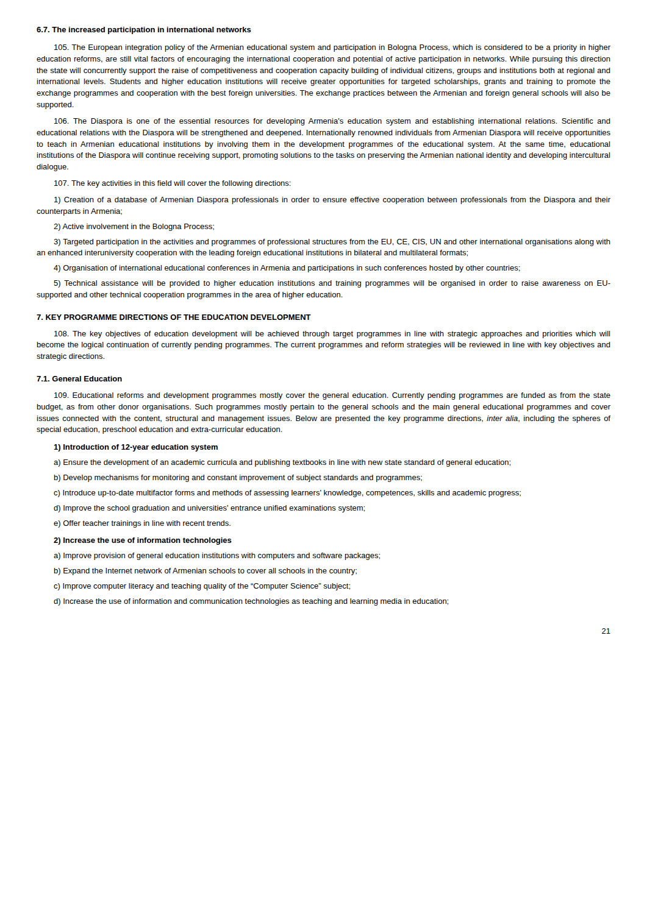6.7. The increased participation in international networks
105. The European integration policy of the Armenian educational system and participation in Bologna Process, which is considered to be a priority in higher education reforms, are still vital factors of encouraging the international cooperation and potential of active participation in networks. While pursuing this direction the state will concurrently support the raise of competitiveness and cooperation capacity building of individual citizens, groups and institutions both at regional and international levels. Students and higher education institutions will receive greater opportunities for targeted scholarships, grants and training to promote the exchange programmes and cooperation with the best foreign universities. The exchange practices between the Armenian and foreign general schools will also be supported.
106. The Diaspora is one of the essential resources for developing Armenia's education system and establishing international relations. Scientific and educational relations with the Diaspora will be strengthened and deepened. Internationally renowned individuals from Armenian Diaspora will receive opportunities to teach in Armenian educational institutions by involving them in the development programmes of the educational system. At the same time, educational institutions of the Diaspora will continue receiving support, promoting solutions to the tasks on preserving the Armenian national identity and developing intercultural dialogue.
107. The key activities in this field will cover the following directions:
1) Creation of a database of Armenian Diaspora professionals in order to ensure effective cooperation between professionals from the Diaspora and their counterparts in Armenia;
2) Active involvement in the Bologna Process;
3) Targeted participation in the activities and programmes of professional structures from the EU, CE, CIS, UN and other international organisations along with an enhanced interuniversity cooperation with the leading foreign educational institutions in bilateral and multilateral formats;
4) Organisation of international educational conferences in Armenia and participations in such conferences hosted by other countries;
5) Technical assistance will be provided to higher education institutions and training programmes will be organised in order to raise awareness on EU-supported and other technical cooperation programmes in the area of higher education.
7. KEY PROGRAMME DIRECTIONS OF THE EDUCATION DEVELOPMENT
108. The key objectives of education development will be achieved through target programmes in line with strategic approaches and priorities which will become the logical continuation of currently pending programmes. The current programmes and reform strategies will be reviewed in line with key objectives and strategic directions.
7.1. General Education
109. Educational reforms and development programmes mostly cover the general education. Currently pending programmes are funded as from the state budget, as from other donor organisations. Such programmes mostly pertain to the general schools and the main general educational programmes and cover issues connected with the content, structural and management issues. Below are presented the key programme directions, inter alia, including the spheres of special education, preschool education and extra-curricular education.
1) Introduction of 12-year education system
a) Ensure the development of an academic curricula and publishing textbooks in line with new state standard of general education;
b) Develop mechanisms for monitoring and constant improvement of subject standards and programmes;
c) Introduce up-to-date multifactor forms and methods of assessing learners' knowledge, competences, skills and academic progress;
d) Improve the school graduation and universities' entrance unified examinations system;
e) Offer teacher trainings in line with recent trends.
2) Increase the use of information technologies
a) Improve provision of general education institutions with computers and software packages;
b) Expand the Internet network of Armenian schools to cover all schools in the country;
c) Improve computer literacy and teaching quality of the “Computer Science” subject;
d) Increase the use of information and communication technologies as teaching and learning media in education;
21